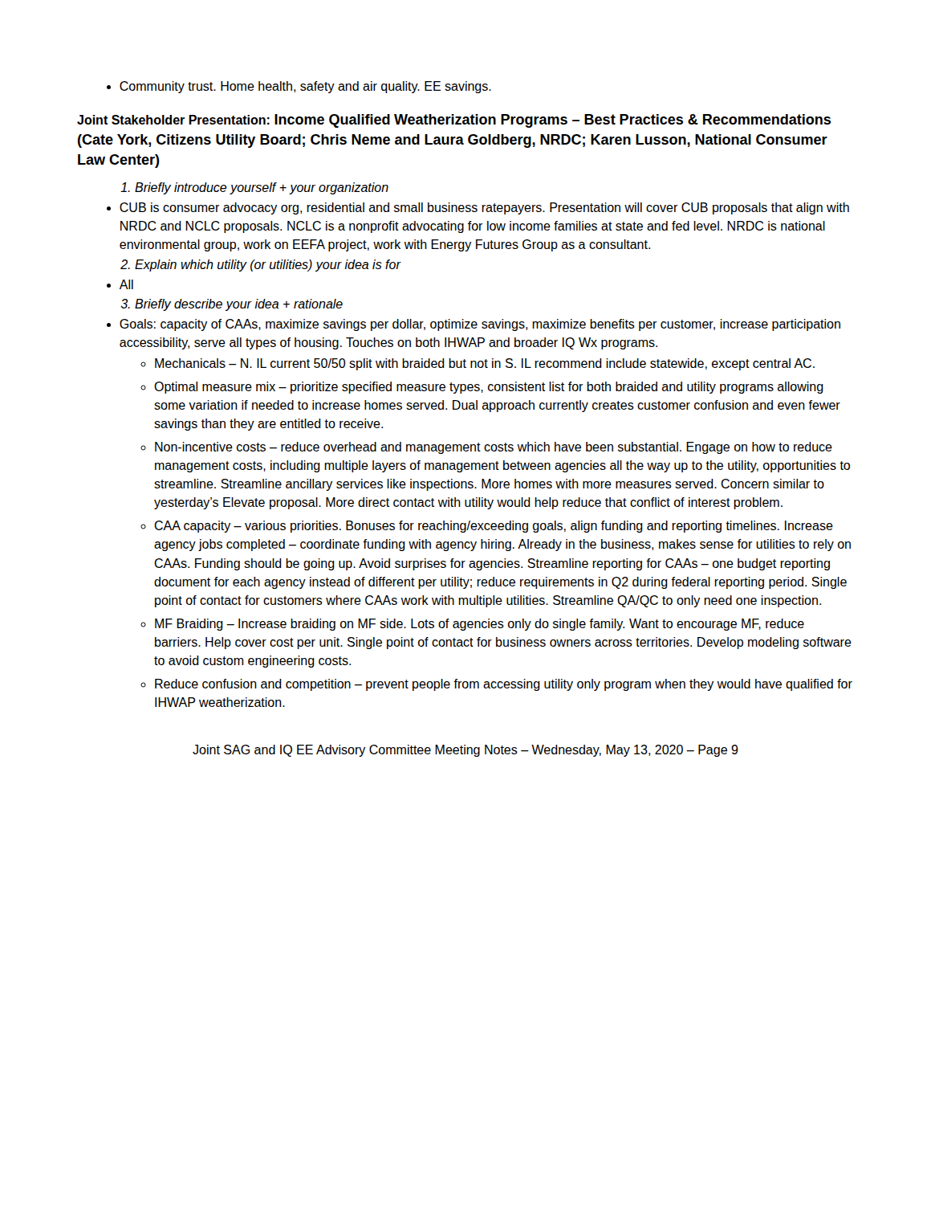Community trust. Home health, safety and air quality. EE savings.
Joint Stakeholder Presentation: Income Qualified Weatherization Programs – Best Practices & Recommendations (Cate York, Citizens Utility Board; Chris Neme and Laura Goldberg, NRDC; Karen Lusson, National Consumer Law Center)
Briefly introduce yourself + your organization
CUB is consumer advocacy org, residential and small business ratepayers. Presentation will cover CUB proposals that align with NRDC and NCLC proposals. NCLC is a nonprofit advocating for low income families at state and fed level. NRDC is national environmental group, work on EEFA project, work with Energy Futures Group as a consultant.
Explain which utility (or utilities) your idea is for
All
Briefly describe your idea + rationale
Goals: capacity of CAAs, maximize savings per dollar, optimize savings, maximize benefits per customer, increase participation accessibility, serve all types of housing. Touches on both IHWAP and broader IQ Wx programs.
Mechanicals – N. IL current 50/50 split with braided but not in S. IL recommend include statewide, except central AC.
Optimal measure mix – prioritize specified measure types, consistent list for both braided and utility programs allowing some variation if needed to increase homes served. Dual approach currently creates customer confusion and even fewer savings than they are entitled to receive.
Non-incentive costs – reduce overhead and management costs which have been substantial. Engage on how to reduce management costs, including multiple layers of management between agencies all the way up to the utility, opportunities to streamline. Streamline ancillary services like inspections. More homes with more measures served. Concern similar to yesterday’s Elevate proposal. More direct contact with utility would help reduce that conflict of interest problem.
CAA capacity – various priorities. Bonuses for reaching/exceeding goals, align funding and reporting timelines. Increase agency jobs completed – coordinate funding with agency hiring. Already in the business, makes sense for utilities to rely on CAAs. Funding should be going up. Avoid surprises for agencies. Streamline reporting for CAAs – one budget reporting document for each agency instead of different per utility; reduce requirements in Q2 during federal reporting period. Single point of contact for customers where CAAs work with multiple utilities. Streamline QA/QC to only need one inspection.
MF Braiding – Increase braiding on MF side. Lots of agencies only do single family. Want to encourage MF, reduce barriers. Help cover cost per unit. Single point of contact for business owners across territories. Develop modeling software to avoid custom engineering costs.
Reduce confusion and competition – prevent people from accessing utility only program when they would have qualified for IHWAP weatherization.
Joint SAG and IQ EE Advisory Committee Meeting Notes – Wednesday, May 13, 2020 – Page 9